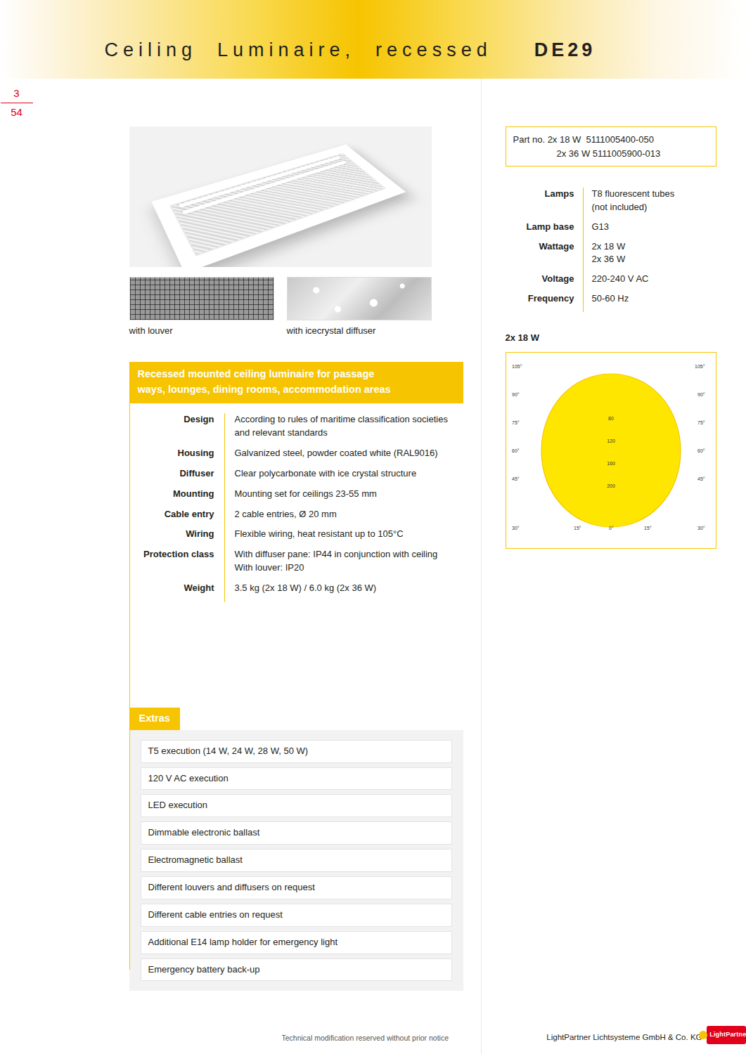Ceiling Luminaire, recessed
DE29
3
54
with louver
with icecrystal diffuser
Recessed mounted ceiling luminaire for passage
ways, lounges, dining rooms, accommodation areas
Design
According to rules of maritime classification societies and relevant standards
Housing
Galvanized steel, powder coated white (RAL9016)
Diffuser
Clear polycarbonate with ice crystal structure
Mounting
Mounting set for ceilings 23-55 mm
Cable entry
2 cable entries, Ø 20 mm
Wiring
Flexible wiring, heat resistant up to 105°C
Protection class
With diffuser pane: IP44 in conjunction with ceiling
With louver: IP20
Weight
3.5 kg (2x 18 W) / 6.0 kg (2x 36 W)
Extras
T5 execution (14 W, 24 W, 28 W, 50 W)
120 V AC execution
LED execution
Dimmable electronic ballast
Electromagnetic ballast
Different louvers and diffusers on request
Different cable entries on request
Additional E14 lamp holder for emergency light
Emergency battery back-up
Part no. 2x 18 W 5111005400-050
2x 36 W 5111005900-013
Lamps
T8 fluorescent tubes
(not included)
Lamp base
G13
Wattage
2x 18 W
2x 36 W
Voltage
220-240 V AC
Frequency
50-60 Hz
2x 18 W
80 120 160 200 105° 90° 75° 60° 45° 30° 105° 90° 75° 60° 45° 30° 15° 0° 15°
Technical modification reserved without prior notice
LightPartner Lichtsysteme GmbH & Co. KG
LightPartner®